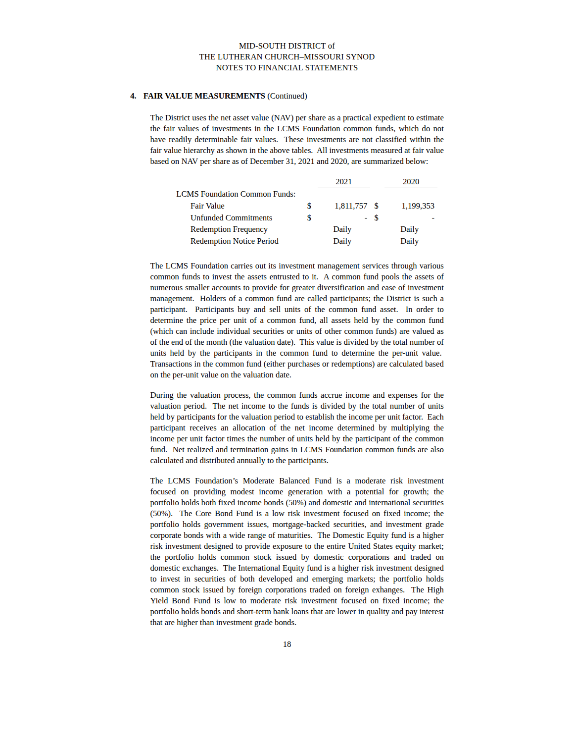MID-SOUTH DISTRICT of
THE LUTHERAN CHURCH–MISSOURI SYNOD
NOTES TO FINANCIAL STATEMENTS
4. FAIR VALUE MEASUREMENTS (Continued)
The District uses the net asset value (NAV) per share as a practical expedient to estimate the fair values of investments in the LCMS Foundation common funds, which do not have readily determinable fair values. These investments are not classified within the fair value hierarchy as shown in the above tables. All investments measured at fair value based on NAV per share as of December 31, 2021 and 2020, are summarized below:
| | | 2021 | | 2020 |
| LCMS Foundation Common Funds: | | | | |
| Fair Value | $ | 1,811,757 | $ | 1,199,353 |
| Unfunded Commitments | $ | - | $ | - |
| Redemption Frequency | | Daily | | Daily |
| Redemption Notice Period | | Daily | | Daily |
The LCMS Foundation carries out its investment management services through various common funds to invest the assets entrusted to it. A common fund pools the assets of numerous smaller accounts to provide for greater diversification and ease of investment management. Holders of a common fund are called participants; the District is such a participant. Participants buy and sell units of the common fund asset. In order to determine the price per unit of a common fund, all assets held by the common fund (which can include individual securities or units of other common funds) are valued as of the end of the month (the valuation date). This value is divided by the total number of units held by the participants in the common fund to determine the per-unit value. Transactions in the common fund (either purchases or redemptions) are calculated based on the per-unit value on the valuation date.
During the valuation process, the common funds accrue income and expenses for the valuation period. The net income to the funds is divided by the total number of units held by participants for the valuation period to establish the income per unit factor. Each participant receives an allocation of the net income determined by multiplying the income per unit factor times the number of units held by the participant of the common fund. Net realized and termination gains in LCMS Foundation common funds are also calculated and distributed annually to the participants.
The LCMS Foundation’s Moderate Balanced Fund is a moderate risk investment focused on providing modest income generation with a potential for growth; the portfolio holds both fixed income bonds (50%) and domestic and international securities (50%). The Core Bond Fund is a low risk investment focused on fixed income; the portfolio holds government issues, mortgage-backed securities, and investment grade corporate bonds with a wide range of maturities. The Domestic Equity fund is a higher risk investment designed to provide exposure to the entire United States equity market; the portfolio holds common stock issued by domestic corporations and traded on domestic exchanges. The International Equity fund is a higher risk investment designed to invest in securities of both developed and emerging markets; the portfolio holds common stock issued by foreign corporations traded on foreign exhanges. The High Yield Bond Fund is low to moderate risk investment focused on fixed income; the portfolio holds bonds and short-term bank loans that are lower in quality and pay interest that are higher than investment grade bonds.
18